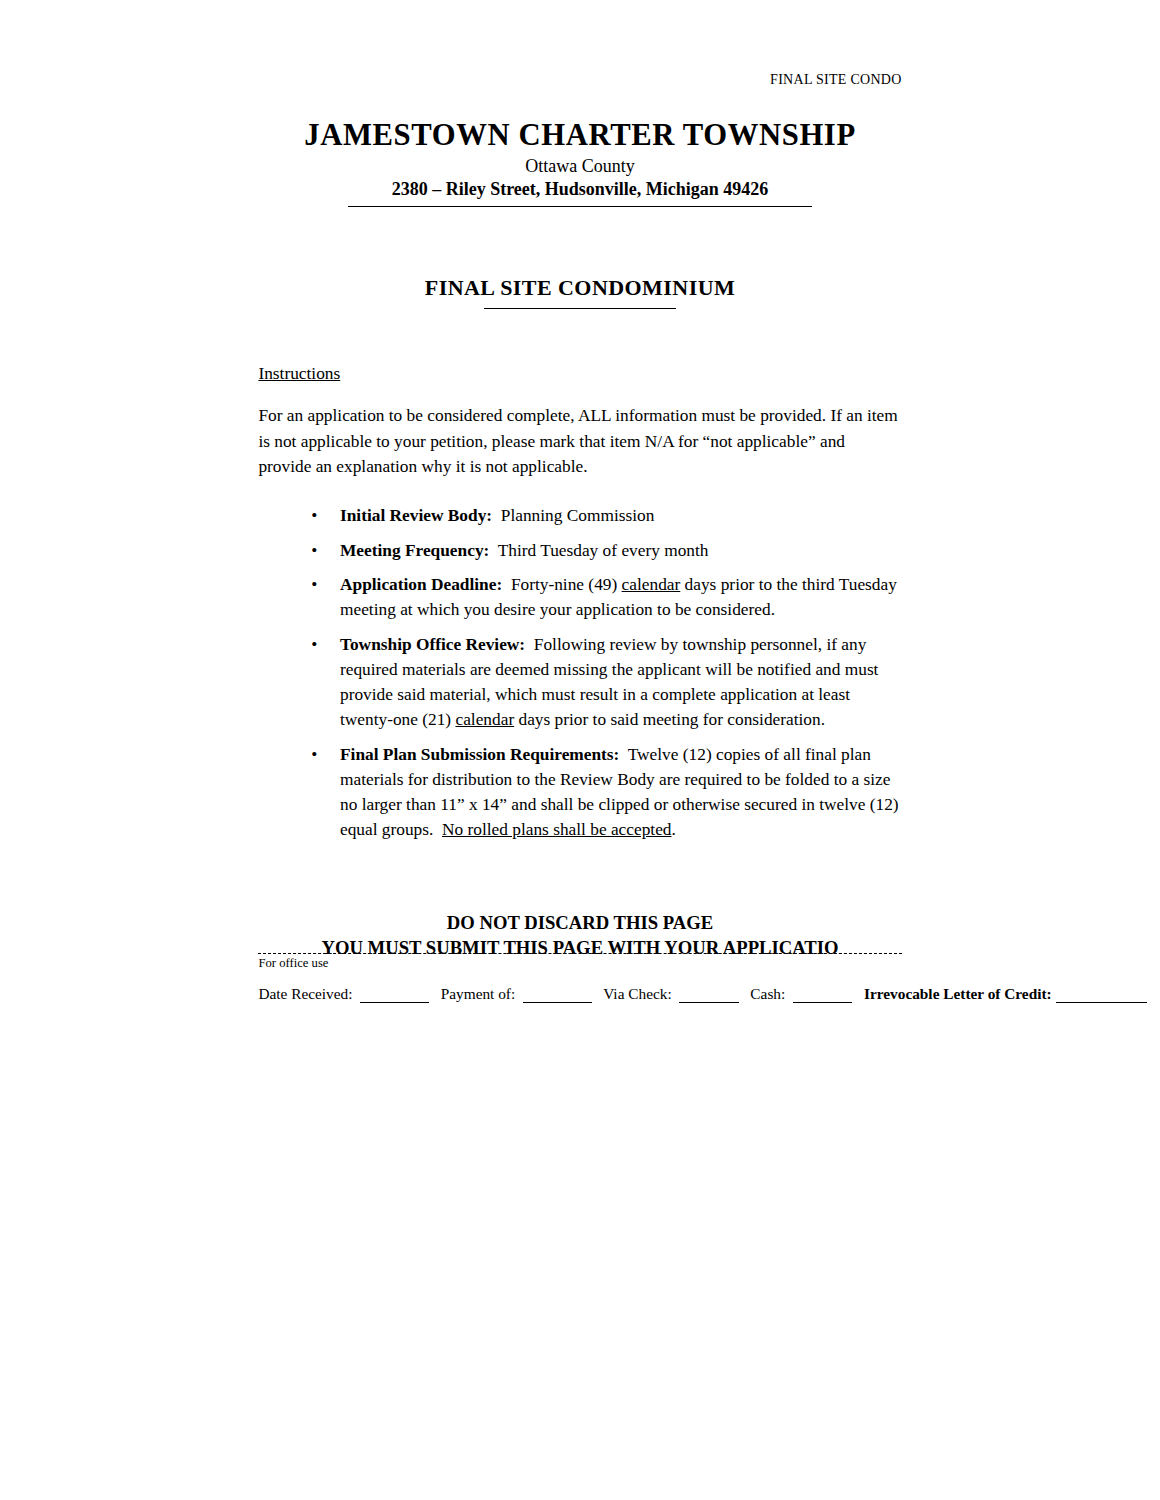FINAL SITE CONDO
JAMESTOWN CHARTER TOWNSHIP
Ottawa County
2380 – Riley Street, Hudsonville, Michigan 49426
FINAL SITE CONDOMINIUM
Instructions
For an application to be considered complete, ALL information must be provided. If an item is not applicable to your petition, please mark that item N/A for “not applicable” and provide an explanation why it is not applicable.
Initial Review Body: Planning Commission
Meeting Frequency: Third Tuesday of every month
Application Deadline: Forty-nine (49) calendar days prior to the third Tuesday meeting at which you desire your application to be considered.
Township Office Review: Following review by township personnel, if any required materials are deemed missing the applicant will be notified and must provide said material, which must result in a complete application at least twenty-one (21) calendar days prior to said meeting for consideration.
Final Plan Submission Requirements: Twelve (12) copies of all final plan materials for distribution to the Review Body are required to be folded to a size no larger than 11” x 14” and shall be clipped or otherwise secured in twelve (12) equal groups. No rolled plans shall be accepted.
DO NOT DISCARD THIS PAGE
YOU MUST SUBMIT THIS PAGE WITH YOUR APPLICATIO
For office use
Date Received: Payment of: Via Check: Cash: Irrevocable Letter of Credit: